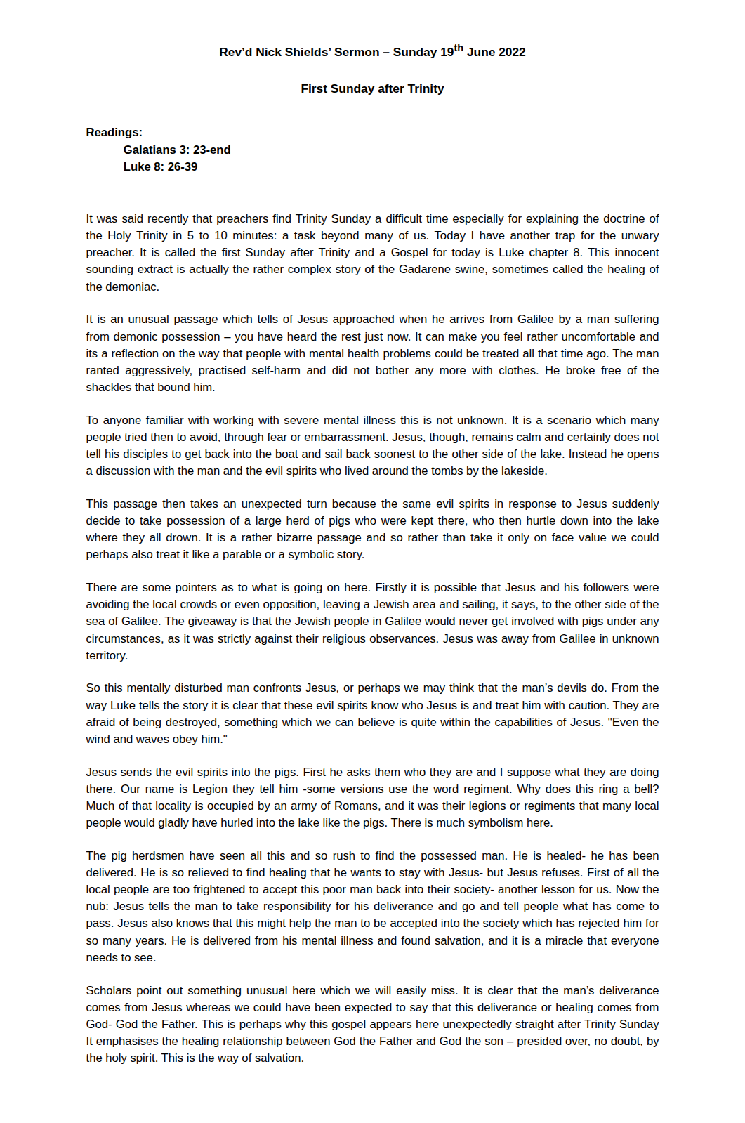Rev’d Nick Shields’ Sermon – Sunday 19th June 2022
First Sunday after Trinity
Readings:
Galatians 3: 23-end
Luke 8: 26-39
It was said recently that preachers find Trinity Sunday a difficult time especially for explaining the doctrine of the Holy Trinity in 5 to 10 minutes: a task beyond many of us. Today I have another trap for the unwary preacher. It is called the first Sunday after Trinity and a Gospel for today is Luke chapter 8. This innocent sounding extract is actually the rather complex story of the Gadarene swine, sometimes called the healing of the demoniac.
It is an unusual passage which tells of Jesus approached when he arrives from Galilee by a man suffering from demonic possession – you have heard the rest just now. It can make you feel rather uncomfortable and its a reflection on the way that people with mental health problems could be treated all that time ago. The man ranted aggressively, practised self-harm and did not bother any more with clothes. He broke free of the shackles that bound him.
To anyone familiar with working with severe mental illness this is not unknown. It is a scenario which many people tried then to avoid, through fear or embarrassment. Jesus, though, remains calm and certainly does not tell his disciples to get back into the boat and sail back soonest to the other side of the lake. Instead he opens a discussion with the man and the evil spirits who lived around the tombs by the lakeside.
This passage then takes an unexpected turn because the same evil spirits in response to Jesus suddenly decide to take possession of a large herd of pigs who were kept there, who then hurtle down into the lake where they all drown. It is a rather bizarre passage and so rather than take it only on face value we could perhaps also treat it like a parable or a symbolic story.
There are some pointers as to what is going on here. Firstly it is possible that Jesus and his followers were avoiding the local crowds or even opposition, leaving a Jewish area and sailing, it says, to the other side of the sea of Galilee. The giveaway is that the Jewish people in Galilee would never get involved with pigs under any circumstances, as it was strictly against their religious observances. Jesus was away from Galilee in unknown territory.
So this mentally disturbed man confronts Jesus, or perhaps we may think that the man’s devils do. From the way Luke tells the story it is clear that these evil spirits know who Jesus is and treat him with caution. They are afraid of being destroyed, something which we can believe is quite within the capabilities of Jesus. "Even the wind and waves obey him."
Jesus sends the evil spirits into the pigs. First he asks them who they are and I suppose what they are doing there. Our name is Legion they tell him -some versions use the word regiment. Why does this ring a bell? Much of that locality is occupied by an army of Romans, and it was their legions or regiments that many local people would gladly have hurled into the lake like the pigs. There is much symbolism here.
The pig herdsmen have seen all this and so rush to find the possessed man. He is healed- he has been delivered. He is so relieved to find healing that he wants to stay with Jesus- but Jesus refuses. First of all the local people are too frightened to accept this poor man back into their society- another lesson for us. Now the nub: Jesus tells the man to take responsibility for his deliverance and go and tell people what has come to pass. Jesus also knows that this might help the man to be accepted into the society which has rejected him for so many years. He is delivered from his mental illness and found salvation, and it is a miracle that everyone needs to see.
Scholars point out something unusual here which we will easily miss. It is clear that the man’s deliverance comes from Jesus whereas we could have been expected to say that this deliverance or healing comes from God- God the Father. This is perhaps why this gospel appears here unexpectedly straight after Trinity Sunday It emphasises the healing relationship between God the Father and God the son – presided over, no doubt, by the holy spirit. This is the way of salvation.